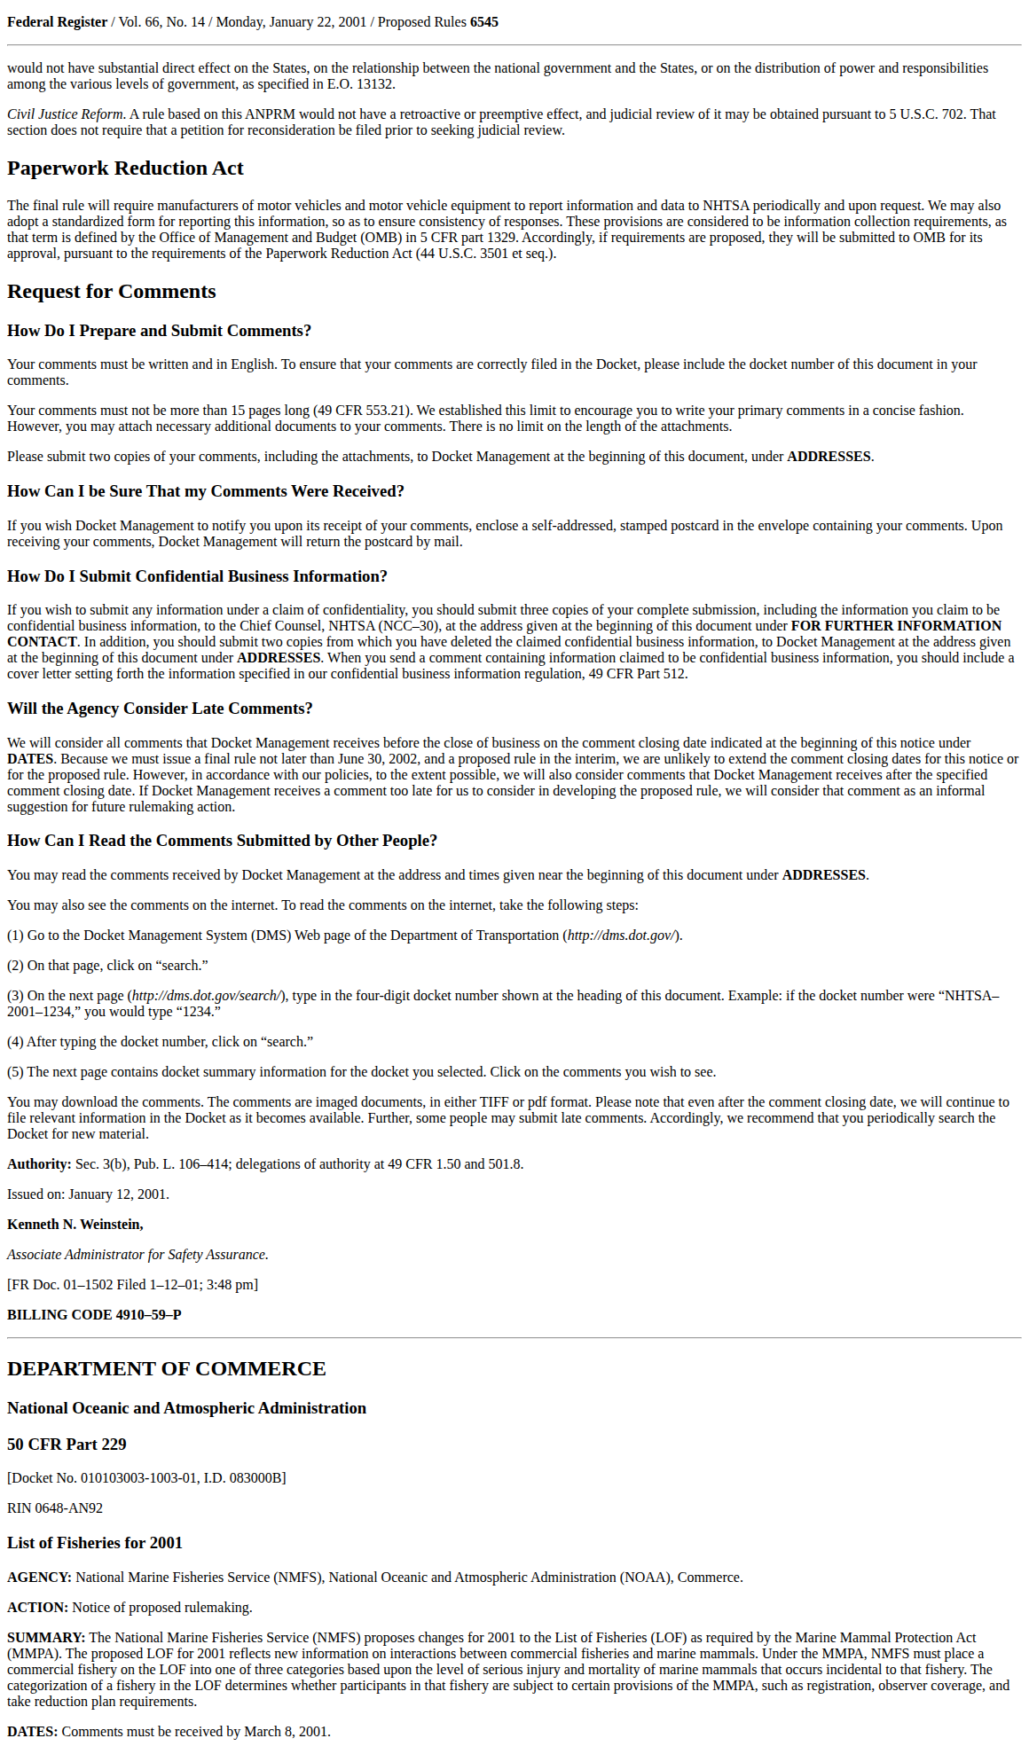Federal Register / Vol. 66, No. 14 / Monday, January 22, 2001 / Proposed Rules 6545
would not have substantial direct effect on the States, on the relationship between the national government and the States, or on the distribution of power and responsibilities among the various levels of government, as specified in E.O. 13132.
Civil Justice Reform. A rule based on this ANPRM would not have a retroactive or preemptive effect, and judicial review of it may be obtained pursuant to 5 U.S.C. 702. That section does not require that a petition for reconsideration be filed prior to seeking judicial review.
Paperwork Reduction Act
The final rule will require manufacturers of motor vehicles and motor vehicle equipment to report information and data to NHTSA periodically and upon request. We may also adopt a standardized form for reporting this information, so as to ensure consistency of responses. These provisions are considered to be information collection requirements, as that term is defined by the Office of Management and Budget (OMB) in 5 CFR part 1329. Accordingly, if requirements are proposed, they will be submitted to OMB for its approval, pursuant to the requirements of the Paperwork Reduction Act (44 U.S.C. 3501 et seq.).
Request for Comments
How Do I Prepare and Submit Comments?
Your comments must be written and in English. To ensure that your comments are correctly filed in the Docket, please include the docket number of this document in your comments.
Your comments must not be more than 15 pages long (49 CFR 553.21). We established this limit to encourage you to write your primary comments in a concise fashion. However, you may attach necessary additional documents to your comments. There is no limit on the length of the attachments.
Please submit two copies of your comments, including the attachments, to Docket Management at the beginning of this document, under ADDRESSES.
How Can I be Sure That my Comments Were Received?
If you wish Docket Management to notify you upon its receipt of your comments, enclose a self-addressed, stamped postcard in the envelope containing your comments. Upon receiving your comments, Docket Management will return the postcard by mail.
How Do I Submit Confidential Business Information?
If you wish to submit any information under a claim of confidentiality, you should submit three copies of your complete submission, including the information you claim to be confidential business information, to the Chief Counsel, NHTSA (NCC–30), at the address given at the beginning of this document under FOR FURTHER INFORMATION CONTACT. In addition, you should submit two copies from which you have deleted the claimed confidential business information, to Docket Management at the address given at the beginning of this document under ADDRESSES. When you send a comment containing information claimed to be confidential business information, you should include a cover letter setting forth the information specified in our confidential business information regulation, 49 CFR Part 512.
Will the Agency Consider Late Comments?
We will consider all comments that Docket Management receives before the close of business on the comment closing date indicated at the beginning of this notice under DATES. Because we must issue a final rule not later than June 30, 2002, and a proposed rule in the interim, we are unlikely to extend the comment closing dates for this notice or for the proposed rule. However, in accordance with our policies, to the extent possible, we will also consider comments that Docket Management receives after the specified comment closing date. If Docket Management receives a comment too late for us to consider in developing the proposed rule, we will consider that comment as an informal suggestion for future rulemaking action.
How Can I Read the Comments Submitted by Other People?
You may read the comments received by Docket Management at the address and times given near the beginning of this document under ADDRESSES.
You may also see the comments on the internet. To read the comments on the internet, take the following steps:
(1) Go to the Docket Management System (DMS) Web page of the Department of Transportation (http://dms.dot.gov/).
(2) On that page, click on “search.”
(3) On the next page (http://dms.dot.gov/search/), type in the four-digit docket number shown at the heading of this document. Example: if the docket number were “NHTSA–2001–1234,” you would type “1234.”
(4) After typing the docket number, click on “search.”
(5) The next page contains docket summary information for the docket you selected. Click on the comments you wish to see.
You may download the comments. The comments are imaged documents, in either TIFF or pdf format. Please note that even after the comment closing date, we will continue to file relevant information in the Docket as it becomes available. Further, some people may submit late comments. Accordingly, we recommend that you periodically search the Docket for new material.
Authority: Sec. 3(b), Pub. L. 106–414; delegations of authority at 49 CFR 1.50 and 501.8.
Issued on: January 12, 2001.
Kenneth N. Weinstein,
Associate Administrator for Safety Assurance.
[FR Doc. 01–1502 Filed 1–12–01; 3:48 pm]
BILLING CODE 4910–59–P
DEPARTMENT OF COMMERCE
National Oceanic and Atmospheric Administration
50 CFR Part 229
[Docket No. 010103003-1003-01, I.D. 083000B]
RIN 0648-AN92
List of Fisheries for 2001
AGENCY: National Marine Fisheries Service (NMFS), National Oceanic and Atmospheric Administration (NOAA), Commerce.
ACTION: Notice of proposed rulemaking.
SUMMARY: The National Marine Fisheries Service (NMFS) proposes changes for 2001 to the List of Fisheries (LOF) as required by the Marine Mammal Protection Act (MMPA). The proposed LOF for 2001 reflects new information on interactions between commercial fisheries and marine mammals. Under the MMPA, NMFS must place a commercial fishery on the LOF into one of three categories based upon the level of serious injury and mortality of marine mammals that occurs incidental to that fishery. The categorization of a fishery in the LOF determines whether participants in that fishery are subject to certain provisions of the MMPA, such as registration, observer coverage, and take reduction plan requirements.
DATES: Comments must be received by March 8, 2001.